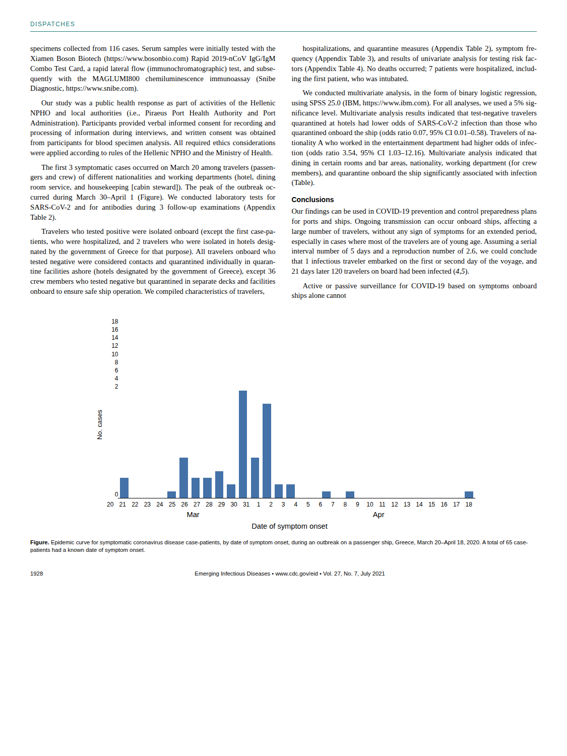Dispatches
specimens collected from 116 cases. Serum samples were initially tested with the Xiamen Boson Biotech (https://www.bosonbio.com) Rapid 2019-nCoV IgG/IgM Combo Test Card, a rapid lateral flow (immunochromatographic) test, and subsequently with the MAGLUMI800 chemiluminescence immunoassay (Snibe Diagnostic, https://www.snibe.com).
Our study was a public health response as part of activities of the Hellenic NPHO and local authorities (i.e., Piraeus Port Health Authority and Port Administration). Participants provided verbal informed consent for recording and processing of information during interviews, and written consent was obtained from participants for blood specimen analysis. All required ethics considerations were applied according to rules of the Hellenic NPHO and the Ministry of Health.
The first 3 symptomatic cases occurred on March 20 among travelers (passengers and crew) of different nationalities and working departments (hotel, dining room service, and housekeeping [cabin steward]). The peak of the outbreak occurred during March 30–April 1 (Figure). We conducted laboratory tests for SARS-CoV-2 and for antibodies during 3 follow-up examinations (Appendix Table 2).
Travelers who tested positive were isolated onboard (except the first case-patients, who were hospitalized, and 2 travelers who were isolated in hotels designated by the government of Greece for that purpose). All travelers onboard who tested negative were considered contacts and quarantined individually in quarantine facilities ashore (hotels designated by the government of Greece), except 36 crew members who tested negative but quarantined in separate decks and facilities onboard to ensure safe ship operation. We compiled characteristics of travelers,
hospitalizations, and quarantine measures (Appendix Table 2), symptom frequency (Appendix Table 3), and results of univariate analysis for testing risk factors (Appendix Table 4). No deaths occurred; 7 patients were hospitalized, including the first patient, who was intubated.
We conducted multivariate analysis, in the form of binary logistic regression, using SPSS 25.0 (IBM, https://www.ibm.com). For all analyses, we used a 5% significance level. Multivariate analysis results indicated that test-negative travelers quarantined at hotels had lower odds of SARS-CoV-2 infection than those who quarantined onboard the ship (odds ratio 0.07, 95% CI 0.01–0.58). Travelers of nationality A who worked in the entertainment department had higher odds of infection (odds ratio 3.54, 95% CI 1.03–12.16). Multivariate analysis indicated that dining in certain rooms and bar areas, nationality, working department (for crew members), and quarantine onboard the ship significantly associated with infection (Table).
Conclusions
Our findings can be used in COVID-19 prevention and control preparedness plans for ports and ships. Ongoing transmission can occur onboard ships, affecting a large number of travelers, without any sign of symptoms for an extended period, especially in cases where most of the travelers are of young age. Assuming a serial interval number of 5 days and a reproduction number of 2.6, we could conclude that 1 infectious traveler embarked on the first or second day of the voyage, and 21 days later 120 travelers on board had been infected (4,5).
Active or passive surveillance for COVID-19 based on symptoms onboard ships alone cannot
No. cases
| 18 | |
| 16 | |
| 14 | |
| 12 | |
| 10 | |
| 8 | |
| 6 | |
| 4 | |
| 2 | |
| 0 | | | | | | | | | | | | | | | | | | | | | | | | | | | | | | |
202122232425262728293031123456789101112131415161718
Mar
Apr
Date of symptom onset
Figure. Epidemic curve for symptomatic coronavirus disease case-patients, by date of symptom onset, during an outbreak on a passenger ship, Greece, March 20–April 18, 2020. A total of 65 case-patients had a known date of symptom onset.
1928
Emerging Infectious Diseases • www.cdc.gov/eid • Vol. 27, No. 7, July 2021